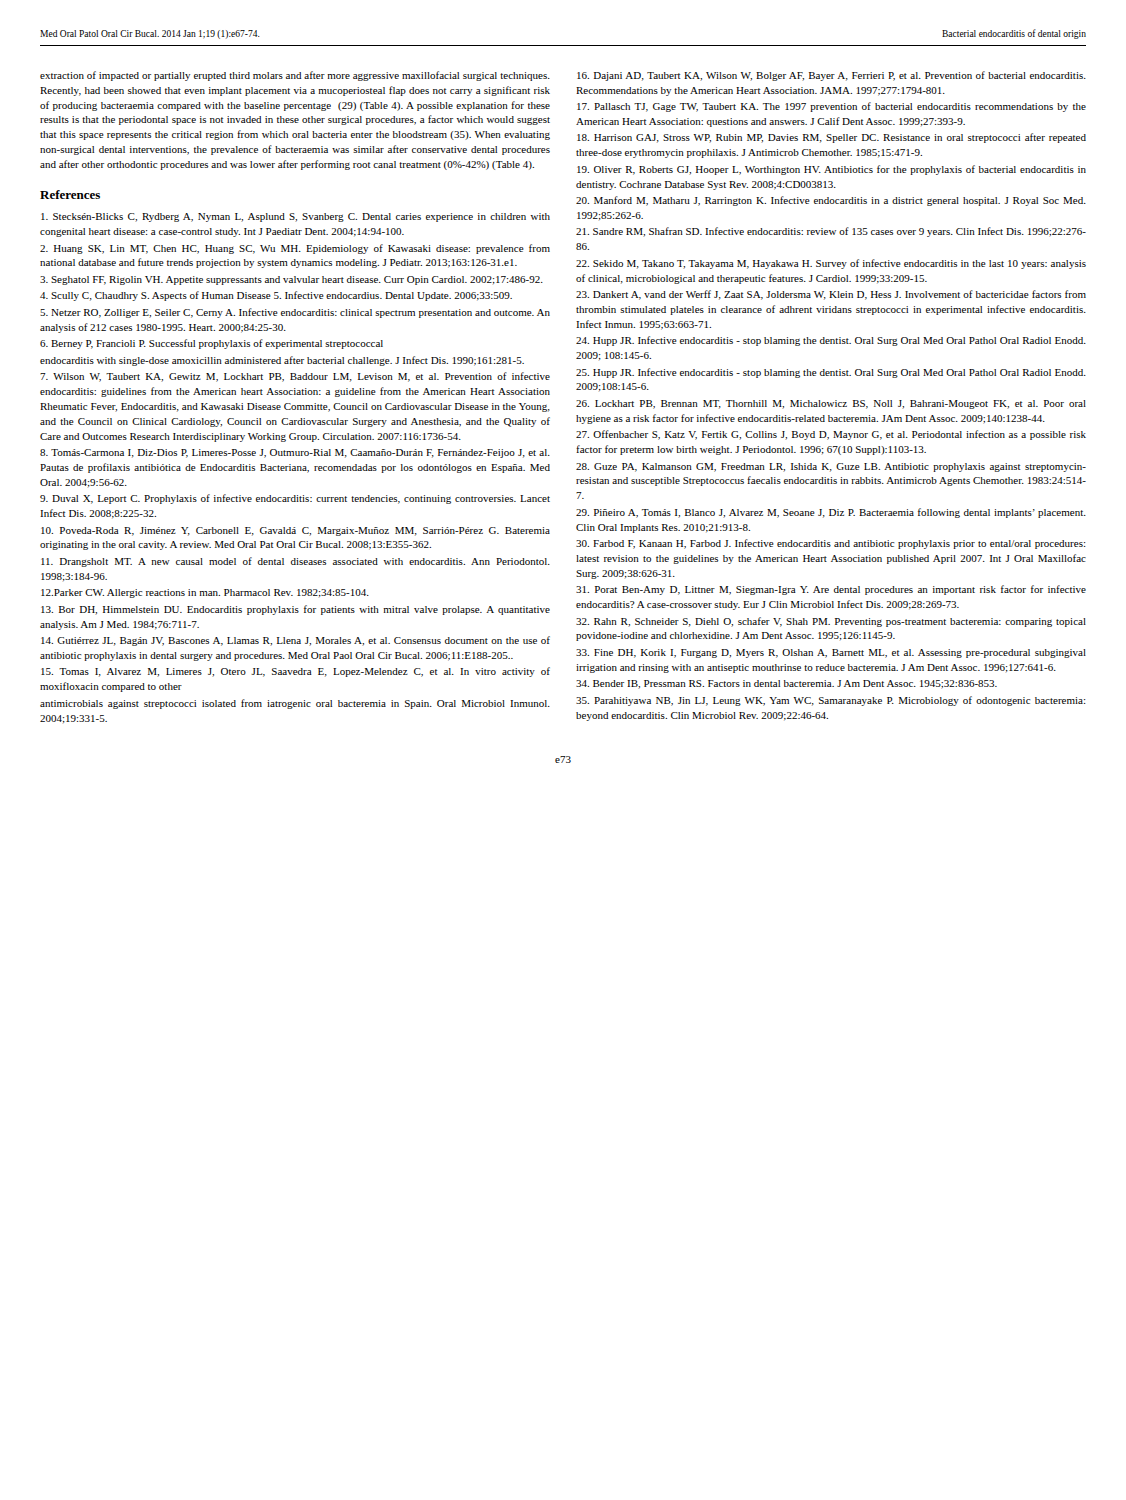Med Oral Patol Oral Cir Bucal. 2014 Jan 1;19 (1):e67-74. Bacterial endocarditis of dental origin
extraction of impacted or partially erupted third molars and after more aggressive maxillofacial surgical techniques. Recently, had been showed that even implant placement via a mucoperiosteal flap does not carry a significant risk of producing bacteraemia compared with the baseline percentage (29) (Table 4). A possible explanation for these results is that the periodontal space is not invaded in these other surgical procedures, a factor which would suggest that this space represents the critical region from which oral bacteria enter the bloodstream (35). When evaluating non-surgical dental interventions, the prevalence of bacteraemia was similar after conservative dental procedures and after other orthodontic procedures and was lower after performing root canal treatment (0%-42%) (Table 4).
References
1. Stecksén-Blicks C, Rydberg A, Nyman L, Asplund S, Svanberg C. Dental caries experience in children with congenital heart disease: a case-control study. Int J Paediatr Dent. 2004;14:94-100.
2. Huang SK, Lin MT, Chen HC, Huang SC, Wu MH. Epidemiology of Kawasaki disease: prevalence from national database and future trends projection by system dynamics modeling. J Pediatr. 2013;163:126-31.e1.
3. Seghatol FF, Rigolin VH. Appetite suppressants and valvular heart disease. Curr Opin Cardiol. 2002;17:486-92.
4. Scully C, Chaudhry S. Aspects of Human Disease 5. Infective endocardius. Dental Update. 2006;33:509.
5. Netzer RO, Zolliger E, Seiler C, Cerny A. Infective endocarditis: clinical spectrum presentation and outcome. An analysis of 212 cases 1980-1995. Heart. 2000;84:25-30.
6. Berney P, Francioli P. Successful prophylaxis of experimental streptococcal
endocarditis with single-dose amoxicillin administered after bacterial challenge. J Infect Dis. 1990;161:281-5.
7. Wilson W, Taubert KA, Gewitz M, Lockhart PB, Baddour LM, Levison M, et al. Prevention of infective endocarditis: guidelines from the American heart Association: a guideline from the American Heart Association Rheumatic Fever, Endocarditis, and Kawasaki Disease Committe, Council on Cardiovascular Disease in the Young, and the Council on Clinical Cardiology, Council on Cardiovascular Surgery and Anesthesia, and the Quality of Care and Outcomes Research Interdisciplinary Working Group. Circulation. 2007:116:1736-54.
8. Tomás-Carmona I, Diz-Dios P, Limeres-Posse J, Outmuro-Rial M, Caamaño-Durán F, Fernández-Feijoo J, et al. Pautas de profilaxis antibiótica de Endocarditis Bacteriana, recomendadas por los odontólogos en España. Med Oral. 2004;9:56-62.
9. Duval X, Leport C. Prophylaxis of infective endocarditis: current tendencies, continuing controversies. Lancet Infect Dis. 2008;8:225-32.
10. Poveda-Roda R, Jiménez Y, Carbonell E, Gavaldá C, Margaix-Muñoz MM, Sarrión-Pérez G. Bateremia originating in the oral cavity. A review. Med Oral Pat Oral Cir Bucal. 2008;13:E355-362.
11. Drangsholt MT. A new causal model of dental diseases associated with endocarditis. Ann Periodontol. 1998;3:184-96.
12.Parker CW. Allergic reactions in man. Pharmacol Rev. 1982;34:85-104.
13. Bor DH, Himmelstein DU. Endocarditis prophylaxis for patients with mitral valve prolapse. A quantitative analysis. Am J Med. 1984;76:711-7.
14. Gutiérrez JL, Bagán JV, Bascones A, Llamas R, Llena J, Morales A, et al. Consensus document on the use of antibiotic prophylaxis in dental surgery and procedures. Med Oral Paol Oral Cir Bucal. 2006;11:E188-205..
15. Tomas I, Alvarez M, Limeres J, Otero JL, Saavedra E, Lopez-Melendez C, et al. In vitro activity of moxifloxacin compared to other
antimicrobials against streptococci isolated from iatrogenic oral bacteremia in Spain. Oral Microbiol Inmunol. 2004;19:331-5.
16. Dajani AD, Taubert KA, Wilson W, Bolger AF, Bayer A, Ferrieri P, et al. Prevention of bacterial endocarditis. Recommendations by the American Heart Association. JAMA. 1997;277:1794-801.
17. Pallasch TJ, Gage TW, Taubert KA. The 1997 prevention of bacterial endocarditis recommendations by the American Heart Association: questions and answers. J Calif Dent Assoc. 1999;27:393-9.
18. Harrison GAJ, Stross WP, Rubin MP, Davies RM, Speller DC. Resistance in oral streptococci after repeated three-dose erythromycin prophilaxis. J Antimicrob Chemother. 1985;15:471-9.
19. Oliver R, Roberts GJ, Hooper L, Worthington HV. Antibiotics for the prophylaxis of bacterial endocarditis in dentistry. Cochrane Database Syst Rev. 2008;4:CD003813.
20. Manford M, Matharu J, Rarrington K. Infective endocarditis in a district general hospital. J Royal Soc Med. 1992;85:262-6.
21. Sandre RM, Shafran SD. Infective endocarditis: review of 135 cases over 9 years. Clin Infect Dis. 1996;22:276-86.
22. Sekido M, Takano T, Takayama M, Hayakawa H. Survey of infective endocarditis in the last 10 years: analysis of clinical, microbiological and therapeutic features. J Cardiol. 1999;33:209-15.
23. Dankert A, vand der Werff J, Zaat SA, Joldersma W, Klein D, Hess J. Involvement of bactericidae factors from thrombin stimulated plateles in clearance of adhrent viridans streptococci in experimental infective endocarditis. Infect Inmun. 1995;63:663-71.
24. Hupp JR. Infective endocarditis - stop blaming the dentist. Oral Surg Oral Med Oral Pathol Oral Radiol Enodd. 2009; 108:145-6.
25. Hupp JR. Infective endocarditis - stop blaming the dentist. Oral Surg Oral Med Oral Pathol Oral Radiol Enodd. 2009;108:145-6.
26. Lockhart PB, Brennan MT, Thornhill M, Michalowicz BS, Noll J, Bahrani-Mougeot FK, et al. Poor oral hygiene as a risk factor for infective endocarditis-related bacteremia. JAm Dent Assoc. 2009;140:1238-44.
27. Offenbacher S, Katz V, Fertik G, Collins J, Boyd D, Maynor G, et al. Periodontal infection as a possible risk factor for preterm low birth weight. J Periodontol. 1996; 67(10 Suppl):1103-13.
28. Guze PA, Kalmanson GM, Freedman LR, Ishida K, Guze LB. Antibiotic prophylaxis against streptomycin-resistan and susceptible Streptococcus faecalis endocarditis in rabbits. Antimicrob Agents Chemother. 1983:24:514-7.
29. Piñeiro A, Tomás I, Blanco J, Alvarez M, Seoane J, Diz P. Bacteraemia following dental implants’ placement. Clin Oral Implants Res. 2010;21:913-8.
30. Farbod F, Kanaan H, Farbod J. Infective endocarditis and antibiotic prophylaxis prior to ental/oral procedures: latest revision to the guidelines by the American Heart Association published April 2007. Int J Oral Maxillofac Surg. 2009;38:626-31.
31. Porat Ben-Amy D, Littner M, Siegman-Igra Y. Are dental procedures an important risk factor for infective endocarditis? A case-crossover study. Eur J Clin Microbiol Infect Dis. 2009;28:269-73.
32. Rahn R, Schneider S, Diehl O, schafer V, Shah PM. Preventing pos-treatment bacteremia: comparing topical povidone-iodine and chlorhexidine. J Am Dent Assoc. 1995;126:1145-9.
33. Fine DH, Korik I, Furgang D, Myers R, Olshan A, Barnett ML, et al. Assessing pre-procedural subgingival irrigation and rinsing with an antiseptic mouthrinse to reduce bacteremia. J Am Dent Assoc. 1996;127:641-6.
34. Bender IB, Pressman RS. Factors in dental bacteremia. J Am Dent Assoc. 1945;32:836-853.
35. Parahitiyawa NB, Jin LJ, Leung WK, Yam WC, Samaranayake P. Microbiology of odontogenic bacteremia: beyond endocarditis. Clin Microbiol Rev. 2009;22:46-64.
e73